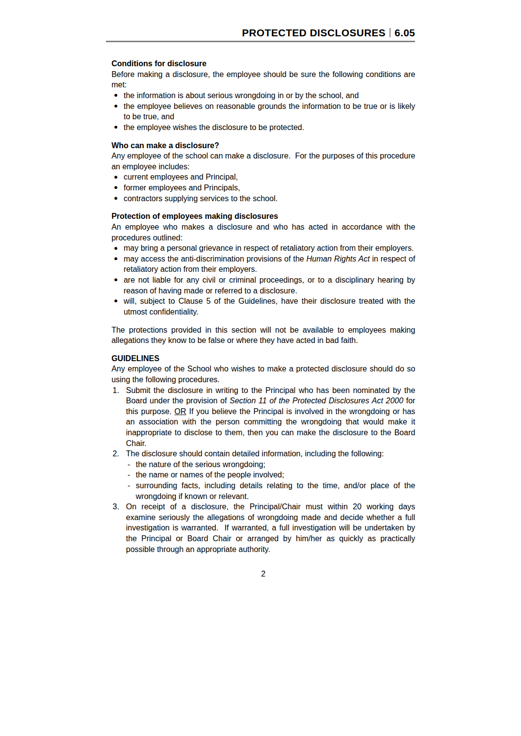PROTECTED DISCLOSURES 6.05
Conditions for disclosure
Before making a disclosure, the employee should be sure the following conditions are met:
the information is about serious wrongdoing in or by the school, and
the employee believes on reasonable grounds the information to be true or is likely to be true, and
the employee wishes the disclosure to be protected.
Who can make a disclosure?
Any employee of the school can make a disclosure. For the purposes of this procedure an employee includes:
current employees and Principal,
former employees and Principals,
contractors supplying services to the school.
Protection of employees making disclosures
An employee who makes a disclosure and who has acted in accordance with the procedures outlined:
may bring a personal grievance in respect of retaliatory action from their employers.
may access the anti-discrimination provisions of the Human Rights Act in respect of retaliatory action from their employers.
are not liable for any civil or criminal proceedings, or to a disciplinary hearing by reason of having made or referred to a disclosure.
will, subject to Clause 5 of the Guidelines, have their disclosure treated with the utmost confidentiality.
The protections provided in this section will not be available to employees making allegations they know to be false or where they have acted in bad faith.
GUIDELINES
Any employee of the School who wishes to make a protected disclosure should do so using the following procedures.
Submit the disclosure in writing to the Principal who has been nominated by the Board under the provision of Section 11 of the Protected Disclosures Act 2000 for this purpose. OR If you believe the Principal is involved in the wrongdoing or has an association with the person committing the wrongdoing that would make it inappropriate to disclose to them, then you can make the disclosure to the Board Chair.
The disclosure should contain detailed information, including the following:
the nature of the serious wrongdoing;
the name or names of the people involved;
surrounding facts, including details relating to the time, and/or place of the wrongdoing if known or relevant.
On receipt of a disclosure, the Principal/Chair must within 20 working days examine seriously the allegations of wrongdoing made and decide whether a full investigation is warranted. If warranted, a full investigation will be undertaken by the Principal or Board Chair or arranged by him/her as quickly as practically possible through an appropriate authority.
2